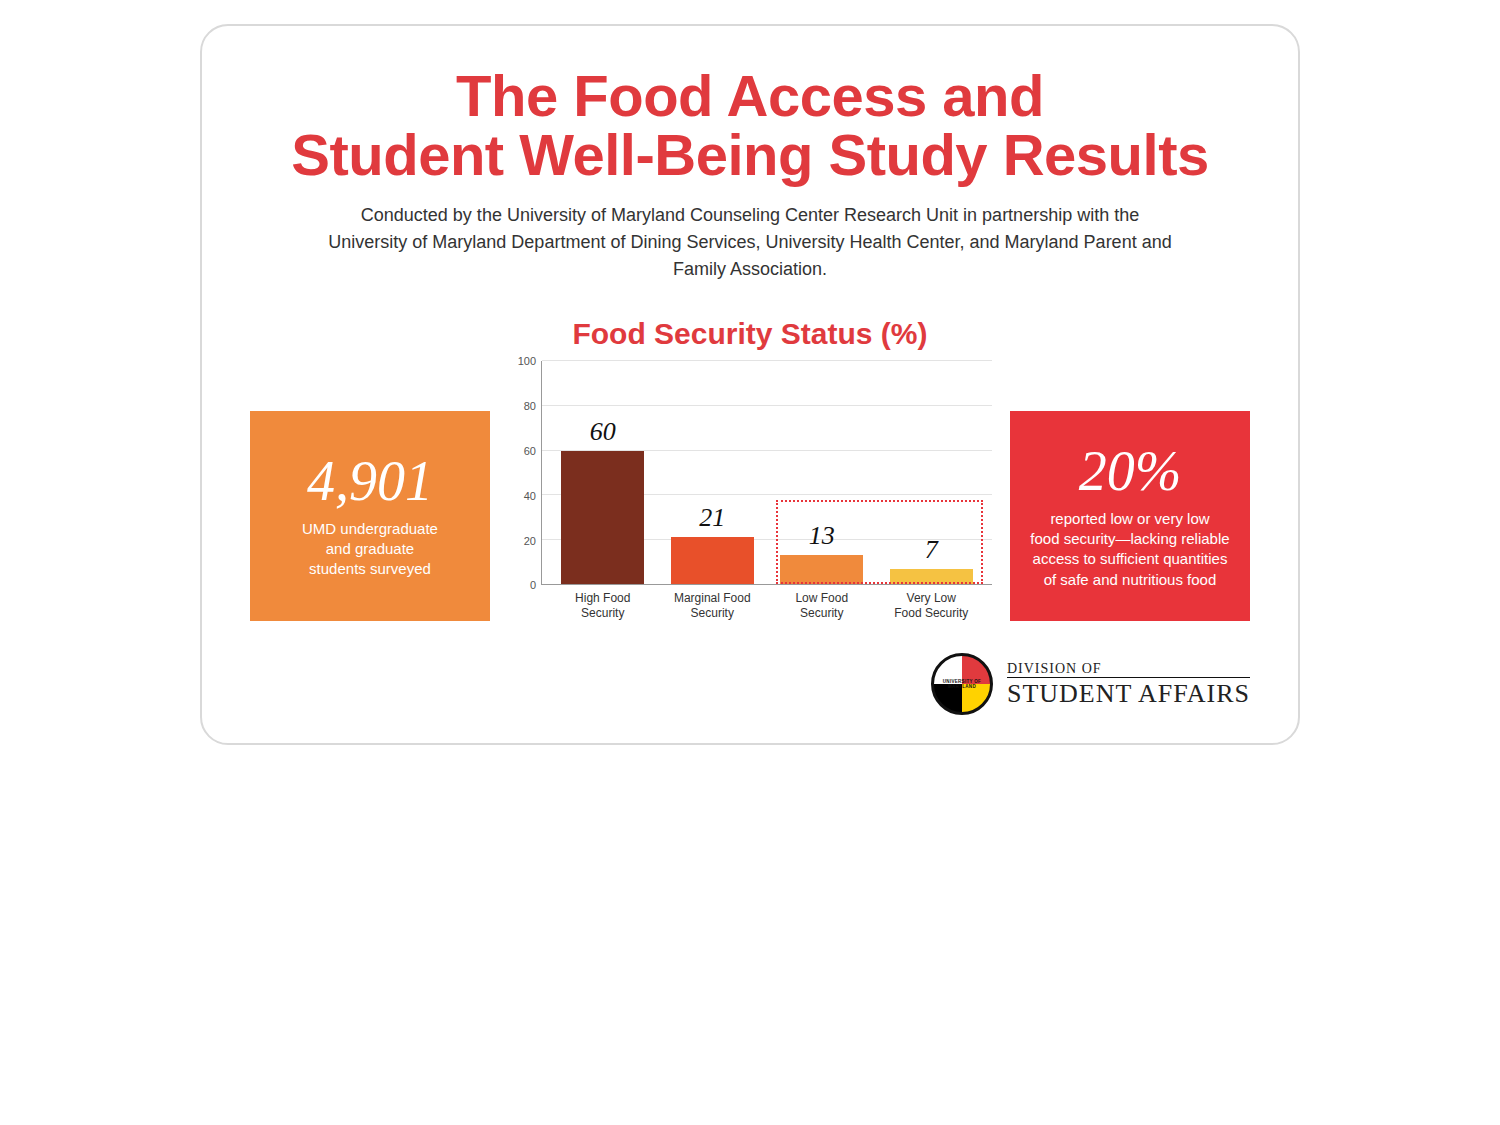The Food Access and
Student Well-Being Study Results
Conducted by the University of Maryland Counseling Center Research Unit in partnership with the University of Maryland Department of Dining Services, University Health Center, and Maryland Parent and Family Association.
4,901
UMD undergraduate
and graduate
students surveyed
Food Security Status (%)
100 80 60 40 20 0
60
21
13
7
High Food
Security
Marginal Food
Security
Low Food
Security
Very Low
Food Security
20%
reported low or very low
food security—lacking reliable
access to sufficient quantities
of safe and nutritious food
Division of
Student Affairs